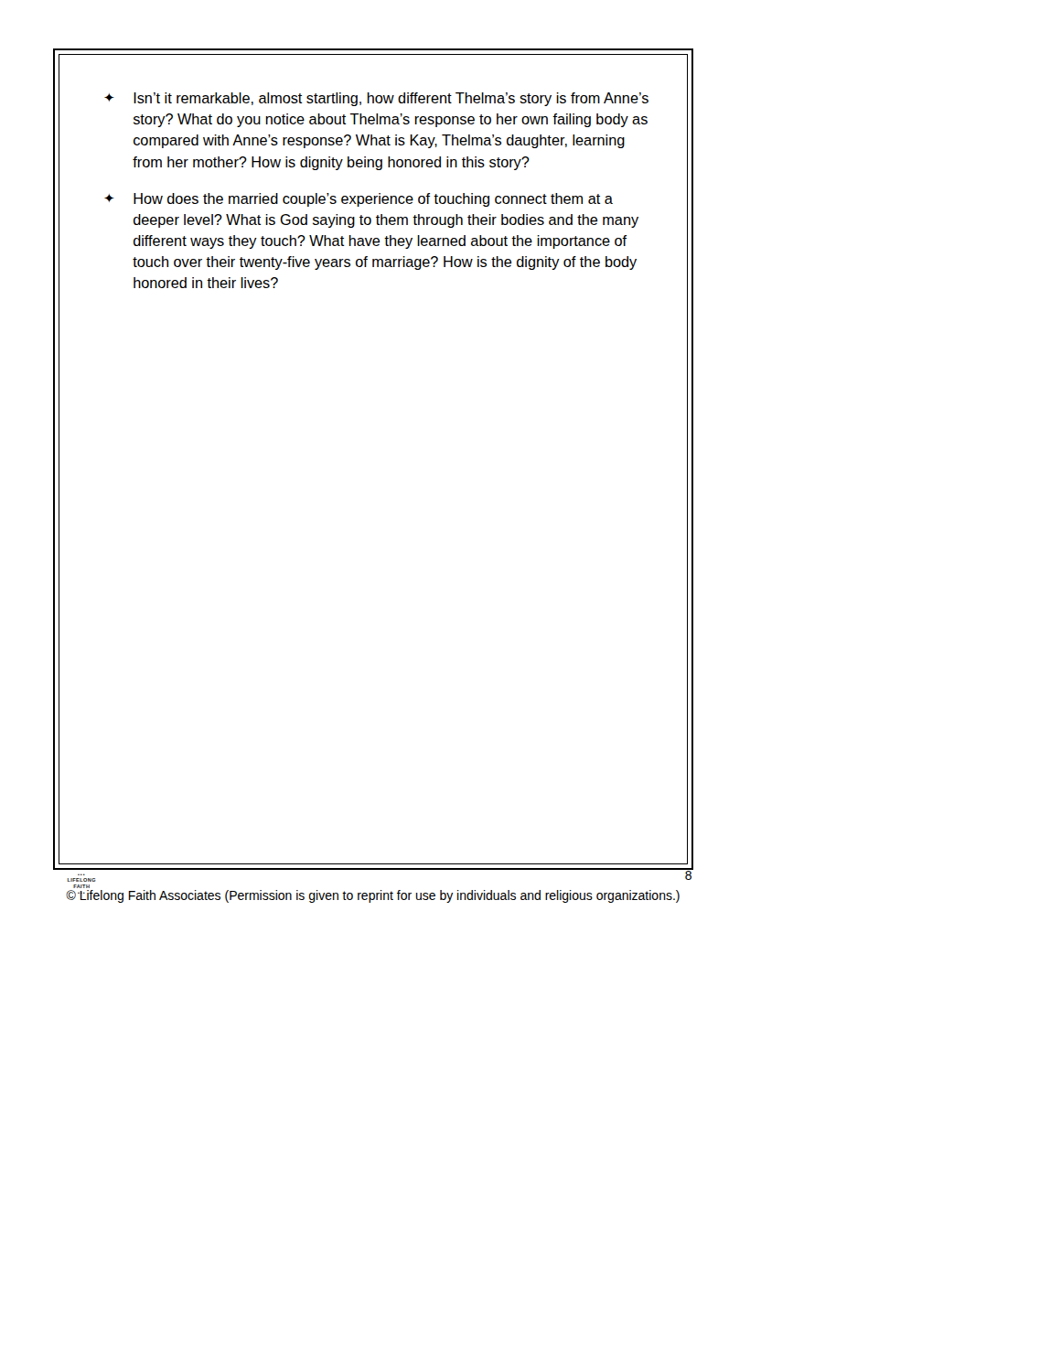Isn’t it remarkable, almost startling, how different Thelma’s story is from Anne’s story? What do you notice about Thelma’s response to her own failing body as compared with Anne’s response? What is Kay, Thelma’s daughter, learning from her mother? How is dignity being honored in this story?
How does the married couple’s experience of touching connect them at a deeper level? What is God saying to them through their bodies and the many different ways they touch? What have they learned about the importance of touch over their twenty-five years of marriage? How is the dignity of the body honored in their lives?
•••
LIFELONG
FAITH
•••
8
© Lifelong Faith Associates (Permission is given to reprint for use by individuals and religious organizations.)